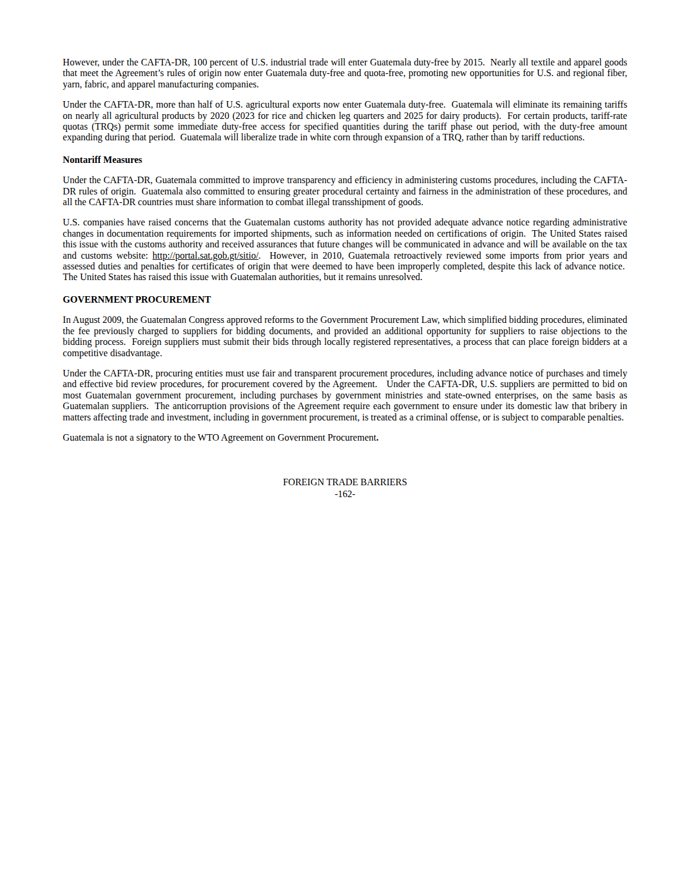However, under the CAFTA-DR, 100 percent of U.S. industrial trade will enter Guatemala duty-free by 2015. Nearly all textile and apparel goods that meet the Agreement’s rules of origin now enter Guatemala duty-free and quota-free, promoting new opportunities for U.S. and regional fiber, yarn, fabric, and apparel manufacturing companies.
Under the CAFTA-DR, more than half of U.S. agricultural exports now enter Guatemala duty-free. Guatemala will eliminate its remaining tariffs on nearly all agricultural products by 2020 (2023 for rice and chicken leg quarters and 2025 for dairy products). For certain products, tariff-rate quotas (TRQs) permit some immediate duty-free access for specified quantities during the tariff phase out period, with the duty-free amount expanding during that period. Guatemala will liberalize trade in white corn through expansion of a TRQ, rather than by tariff reductions.
Nontariff Measures
Under the CAFTA-DR, Guatemala committed to improve transparency and efficiency in administering customs procedures, including the CAFTA-DR rules of origin. Guatemala also committed to ensuring greater procedural certainty and fairness in the administration of these procedures, and all the CAFTA-DR countries must share information to combat illegal transshipment of goods.
U.S. companies have raised concerns that the Guatemalan customs authority has not provided adequate advance notice regarding administrative changes in documentation requirements for imported shipments, such as information needed on certifications of origin. The United States raised this issue with the customs authority and received assurances that future changes will be communicated in advance and will be available on the tax and customs website: http://portal.sat.gob.gt/sitio/. However, in 2010, Guatemala retroactively reviewed some imports from prior years and assessed duties and penalties for certificates of origin that were deemed to have been improperly completed, despite this lack of advance notice. The United States has raised this issue with Guatemalan authorities, but it remains unresolved.
GOVERNMENT PROCUREMENT
In August 2009, the Guatemalan Congress approved reforms to the Government Procurement Law, which simplified bidding procedures, eliminated the fee previously charged to suppliers for bidding documents, and provided an additional opportunity for suppliers to raise objections to the bidding process. Foreign suppliers must submit their bids through locally registered representatives, a process that can place foreign bidders at a competitive disadvantage.
Under the CAFTA-DR, procuring entities must use fair and transparent procurement procedures, including advance notice of purchases and timely and effective bid review procedures, for procurement covered by the Agreement. Under the CAFTA-DR, U.S. suppliers are permitted to bid on most Guatemalan government procurement, including purchases by government ministries and state-owned enterprises, on the same basis as Guatemalan suppliers. The anticorruption provisions of the Agreement require each government to ensure under its domestic law that bribery in matters affecting trade and investment, including in government procurement, is treated as a criminal offense, or is subject to comparable penalties.
Guatemala is not a signatory to the WTO Agreement on Government Procurement.
FOREIGN TRADE BARRIERS
-162-